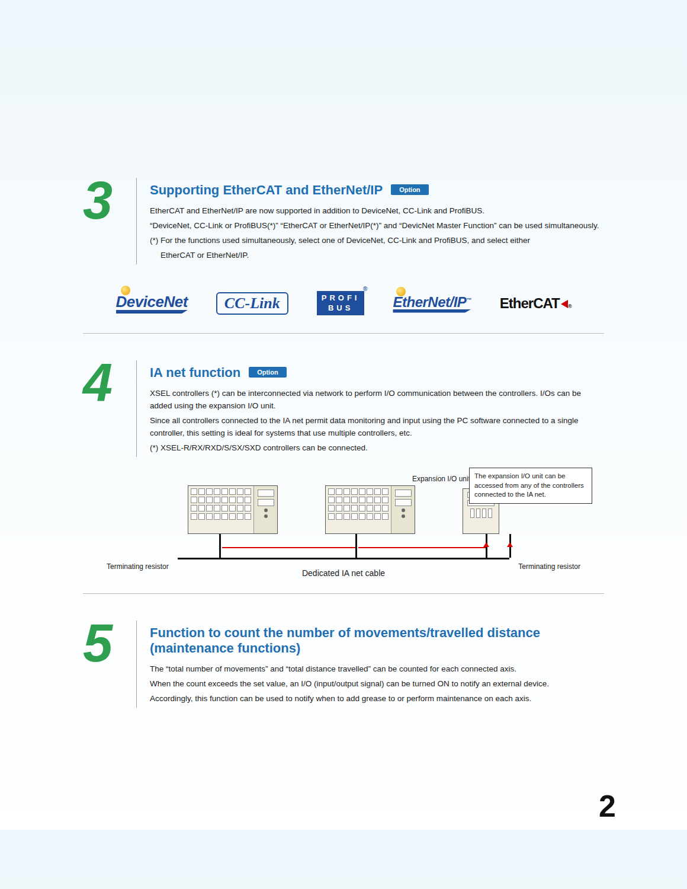3
Supporting EtherCAT and EtherNet/IP
Option
EtherCAT and EtherNet/IP are now supported in addition to DeviceNet, CC-Link and ProfiBUS.
“DeviceNet, CC-Link or ProfiBUS(*)” “EtherCAT or EtherNet/IP(*)” and “DevicNet Master Function” can be used simultaneously.
(*) For the functions used simultaneously, select one of DeviceNet, CC-Link and ProfiBUS, and select either
EtherCAT or EtherNet/IP.
DeviceNet
CC-Link
PROFI
BUS®
EtherNet/IP™
EtherCAT®
4
IA net function
Option
XSEL controllers (*) can be interconnected via network to perform I/O communication between the controllers. I/Os can be added using the expansion I/O unit.
Since all controllers connected to the IA net permit data monitoring and input using the PC software connected to a single controller, this setting is ideal for systems that use multiple controllers, etc.
(*) XSEL-R/RX/RXD/S/SX/SXD controllers can be connected.
Expansion I/O unit
The expansion I/O unit can be accessed from any of the controllers connected to the IA net.
Terminating resistor
Terminating resistor
Dedicated IA net cable
5
Function to count the number of movements/travelled distance
(maintenance functions)
The “total number of movements” and “total distance travelled” can be counted for each connected axis.
When the count exceeds the set value, an I/O (input/output signal) can be turned ON to notify an external device.
Accordingly, this function can be used to notify when to add grease to or perform maintenance on each axis.
2